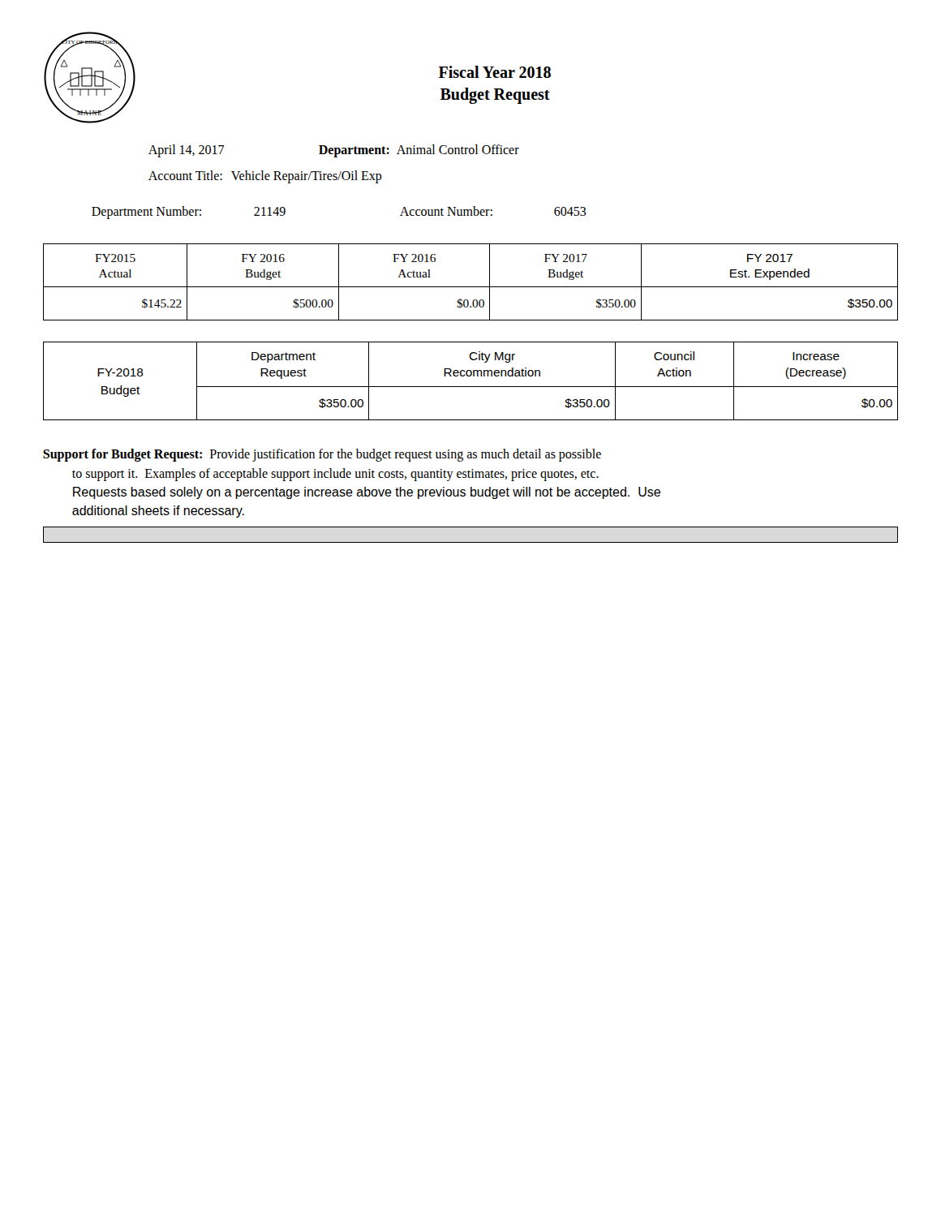CITY OF BIDDEFORD MAINE
Fiscal Year 2018
Budget Request
April 14, 2017
Department:
Animal Control Officer
Account Title: Vehicle Repair/Tires/Oil Exp
Department Number:
21149
Account Number:
60453
| FY2015 Actual | FY 2016 Budget | FY 2016 Actual | FY 2017 Budget | FY 2017 Est. Expended |
| --- | --- | --- | --- | --- |
| $145.22 | $500.00 | $0.00 | $350.00 | $350.00 |
| FY-2018 Budget | Department Request | City Mgr Recommendation | Council Action | Increase (Decrease) |
| $350.00 | $350.00 | | $0.00 |
Support for Budget Request: Provide justification for the budget request using as much detail as possible
to support it. Examples of acceptable support include unit costs, quantity estimates, price quotes, etc.
Requests based solely on a percentage increase above the previous budget will not be accepted. Use
additional sheets if necessary.